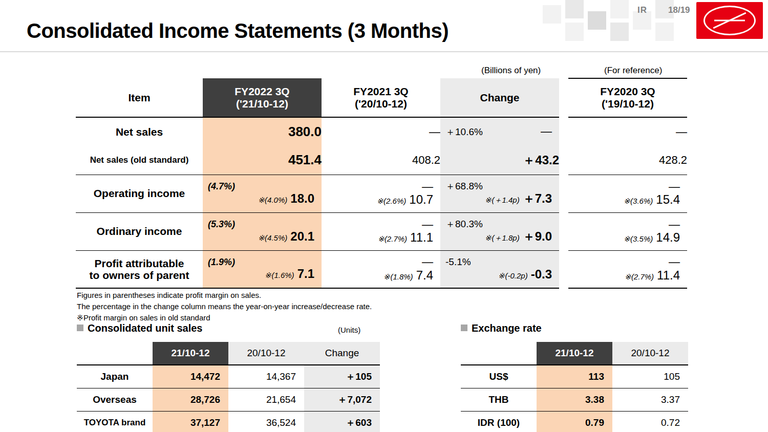IR
18/19
Consolidated Income Statements (3 Months)
(Billions of yen)
(For reference)
| Item | FY2022 3Q ('21/10-12) | FY2021 3Q ('20/10-12) | Change | | FY2020 3Q ('19/10-12) |
| --- | --- | --- | --- | --- | --- |
| Net sales | 380.0 | — | ＋10.6% — | | — |
| Net sales (old standard) | 451.4 | 408.2 | ＋43.2 | | 428.2 |
| Operating income | (4.7%) ※(4.0%) 18.0 | — ※(2.6%) 10.7 | ＋68.8% ※(＋1.4p) ＋7.3 | | — ※(3.6%) 15.4 |
| Ordinary income | (5.3%) ※(4.5%) 20.1 | — ※(2.7%) 11.1 | ＋80.3% ※(＋1.8p) ＋9.0 | | — ※(3.5%) 14.9 |
| Profit attributable to owners of parent | (1.9%) ※(1.6%) 7.1 | — ※(1.8%) 7.4 | -5.1% ※(-0.2p) -0.3 | | — ※(2.7%) 11.4 |
Figures in parentheses indicate profit margin on sales.
The percentage in the change column means the year-on-year increase/decrease rate.
※Profit margin on sales in old standard
Consolidated unit sales
(Units)
| | 21/10-12 | 20/10-12 | Change |
| --- | --- | --- | --- |
| Japan | 14,472 | 14,367 | ＋105 |
| Overseas | 28,726 | 21,654 | ＋7,072 |
| TOYOTA brand | 37,127 | 36,524 | ＋603 |
Exchange rate
| | 21/10-12 | 20/10-12 |
| --- | --- | --- |
| US$ | 113 | 105 |
| THB | 3.38 | 3.37 |
| IDR (100) | 0.79 | 0.72 |
| A$ | 83 | 75 |